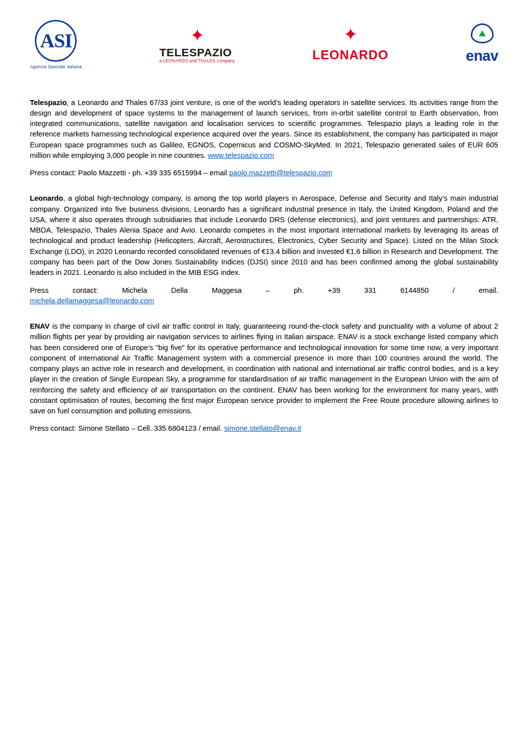ASI
Agenzia Spaziale Italiana
✦
TELESPAZIO
a LEONARDO and THALES company
✦
LEONARDO
enav
Telespazio, a Leonardo and Thales 67/33 joint venture, is one of the world’s leading operators in satellite services. Its activities range from the design and development of space systems to the management of launch services, from in-orbit satellite control to Earth observation, from integrated communications, satellite navigation and localisation services to scientific programmes. Telespazio plays a leading role in the reference markets harnessing technological experience acquired over the years. Since its establishment, the company has participated in major European space programmes such as Galileo, EGNOS, Copernicus and COSMO-SkyMed. In 2021, Telespazio generated sales of EUR 605 million while employing 3,000 people in nine countries. www.telespazio.com
Press contact: Paolo Mazzetti - ph. +39 335 6515994 – email paolo.mazzetti@telespazio.com
Leonardo, a global high-technology company, is among the top world players in Aerospace, Defense and Security and Italy’s main industrial company. Organized into five business divisions, Leonardo has a significant industrial presence in Italy, the United Kingdom, Poland and the USA, where it also operates through subsidiaries that include Leonardo DRS (defense electronics), and joint ventures and partnerships: ATR, MBDA, Telespazio, Thales Alenia Space and Avio. Leonardo competes in the most important international markets by leveraging its areas of technological and product leadership (Helicopters, Aircraft, Aerostructures, Electronics, Cyber Security and Space). Listed on the Milan Stock Exchange (LDO), in 2020 Leonardo recorded consolidated revenues of €13.4 billion and invested €1.6 billion in Research and Development. The company has been part of the Dow Jones Sustainability Indices (DJSI) since 2010 and has been confirmed among the global sustainability leaders in 2021. Leonardo is also included in the MIB ESG index.
Press contact: Michela Della Maggesa – ph. +39 331 6144850 / email.
michela.dellamaggesa@leonardo.com
ENAV is the company in charge of civil air traffic control in Italy, guaranteeing round-the-clock safety and punctuality with a volume of about 2 million flights per year by providing air navigation services to airlines flying in Italian airspace. ENAV is a stock exchange listed company which has been considered one of Europe’s "big five" for its operative performance and technological innovation for some time now, a very important component of international Air Traffic Management system with a commercial presence in more than 100 countries around the world. The company plays an active role in research and development, in coordination with national and international air traffic control bodies, and is a key player in the creation of Single European Sky, a programme for standardisation of air traffic management in the European Union with the aim of reinforcing the safety and efficiency of air transportation on the continent. ENAV has been working for the environment for many years, with constant optimisation of routes, becoming the first major European service provider to implement the Free Route procedure allowing airlines to save on fuel consumption and polluting emissions.
Press contact: Simone Stellato – Cell. 335 6804123 / email. simone.stellato@enav.it